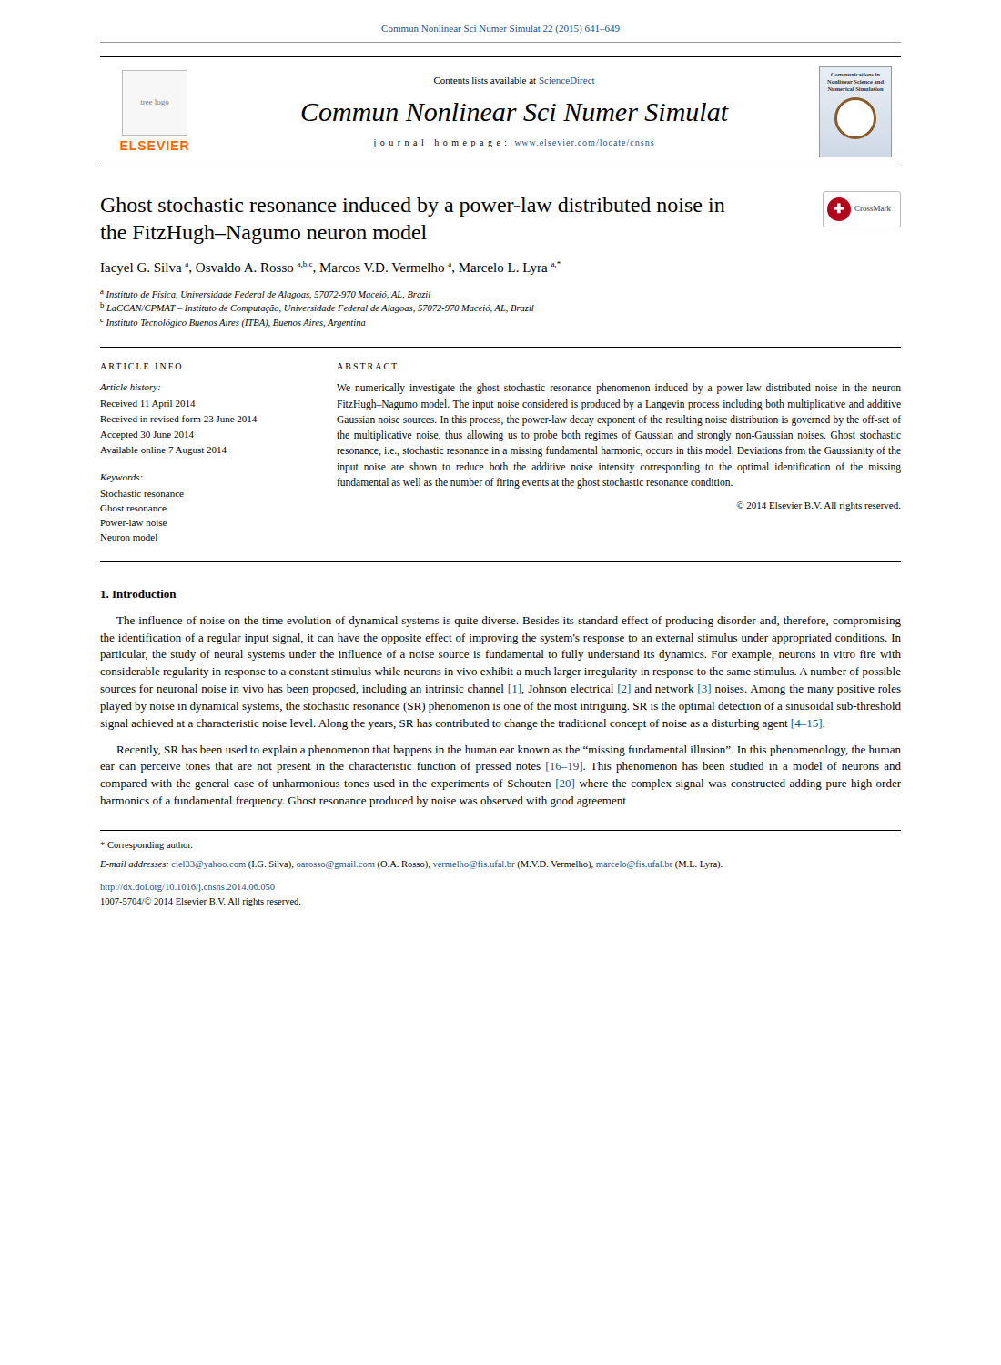Commun Nonlinear Sci Numer Simulat 22 (2015) 641–649
tree logo
ELSEVIER
Contents lists available at ScienceDirect
Commun Nonlinear Sci Numer Simulat
j o u r n a l h o m e p a g e : www.elsevier.com/locate/cnsns
Communications in Nonlinear Science and Numerical Simulation
✚
CrossMark
Ghost stochastic resonance induced by a power-law distributed noise in the FitzHugh–Nagumo neuron model
Iacyel G. Silva a, Osvaldo A. Rosso a,b,c, Marcos V.D. Vermelho a, Marcelo L. Lyra a,*
a Instituto de Física, Universidade Federal de Alagoas, 57072-970 Maceió, AL, Brazil
b LaCCAN/CPMAT – Instituto de Computação, Universidade Federal de Alagoas, 57072-970 Maceió, AL, Brazil
c Instituto Tecnológico Buenos Aires (ITBA), Buenos Aires, Argentina
Article info
Article history:
Received 11 April 2014
Received in revised form 23 June 2014
Accepted 30 June 2014
Available online 7 August 2014
Keywords:
Stochastic resonance
Ghost resonance
Power-law noise
Neuron model
Abstract
We numerically investigate the ghost stochastic resonance phenomenon induced by a power-law distributed noise in the neuron FitzHugh–Nagumo model. The input noise considered is produced by a Langevin process including both multiplicative and additive Gaussian noise sources. In this process, the power-law decay exponent of the resulting noise distribution is governed by the off-set of the multiplicative noise, thus allowing us to probe both regimes of Gaussian and strongly non-Gaussian noises. Ghost stochastic resonance, i.e., stochastic resonance in a missing fundamental harmonic, occurs in this model. Deviations from the Gaussianity of the input noise are shown to reduce both the additive noise intensity corresponding to the optimal identification of the missing fundamental as well as the number of firing events at the ghost stochastic resonance condition.
© 2014 Elsevier B.V. All rights reserved.
1. Introduction
The influence of noise on the time evolution of dynamical systems is quite diverse. Besides its standard effect of producing disorder and, therefore, compromising the identification of a regular input signal, it can have the opposite effect of improving the system's response to an external stimulus under appropriated conditions. In particular, the study of neural systems under the influence of a noise source is fundamental to fully understand its dynamics. For example, neurons in vitro fire with considerable regularity in response to a constant stimulus while neurons in vivo exhibit a much larger irregularity in response to the same stimulus. A number of possible sources for neuronal noise in vivo has been proposed, including an intrinsic channel [1], Johnson electrical [2] and network [3] noises. Among the many positive roles played by noise in dynamical systems, the stochastic resonance (SR) phenomenon is one of the most intriguing. SR is the optimal detection of a sinusoidal sub-threshold signal achieved at a characteristic noise level. Along the years, SR has contributed to change the traditional concept of noise as a disturbing agent [4–15].
Recently, SR has been used to explain a phenomenon that happens in the human ear known as the “missing fundamental illusion”. In this phenomenology, the human ear can perceive tones that are not present in the characteristic function of pressed notes [16–19]. This phenomenon has been studied in a model of neurons and compared with the general case of unharmonious tones used in the experiments of Schouten [20] where the complex signal was constructed adding pure high-order harmonics of a fundamental frequency. Ghost resonance produced by noise was observed with good agreement
* Corresponding author.
E-mail addresses: ciel33@yahoo.com (I.G. Silva), oarosso@gmail.com (O.A. Rosso), vermelho@fis.ufal.br (M.V.D. Vermelho), marcelo@fis.ufal.br (M.L. Lyra).
http://dx.doi.org/10.1016/j.cnsns.2014.06.050
1007-5704/© 2014 Elsevier B.V. All rights reserved.